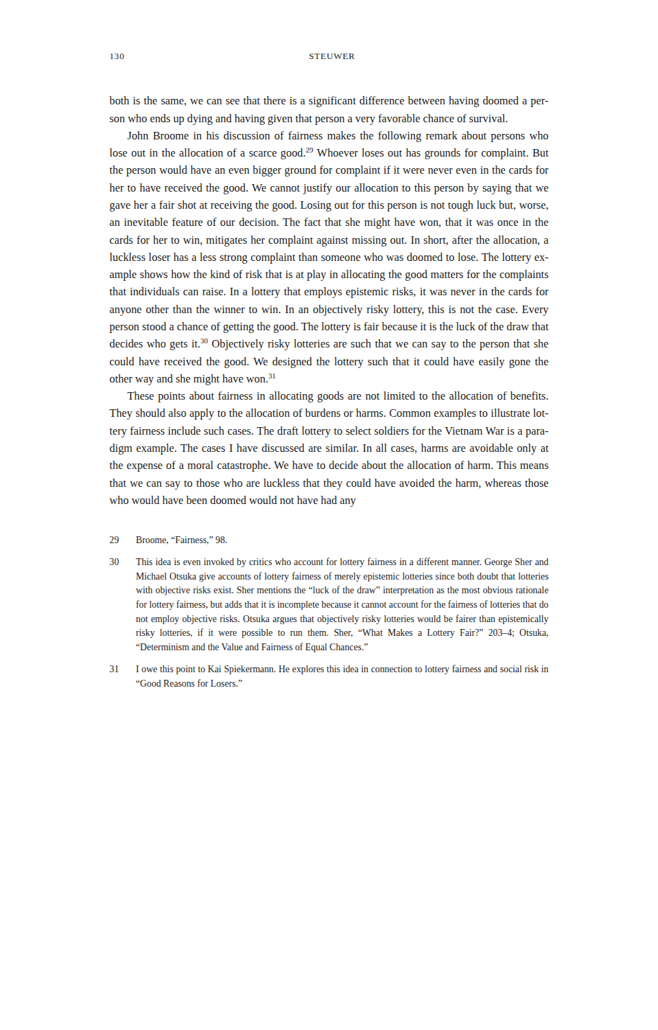130 Steuwer
both is the same, we can see that there is a significant difference between having doomed a person who ends up dying and having given that person a very favorable chance of survival.
John Broome in his discussion of fairness makes the following remark about persons who lose out in the allocation of a scarce good.29 Whoever loses out has grounds for complaint. But the person would have an even bigger ground for complaint if it were never even in the cards for her to have received the good. We cannot justify our allocation to this person by saying that we gave her a fair shot at receiving the good. Losing out for this person is not tough luck but, worse, an inevitable feature of our decision. The fact that she might have won, that it was once in the cards for her to win, mitigates her complaint against missing out. In short, after the allocation, a luckless loser has a less strong complaint than someone who was doomed to lose. The lottery example shows how the kind of risk that is at play in allocating the good matters for the complaints that individuals can raise. In a lottery that employs epistemic risks, it was never in the cards for anyone other than the winner to win. In an objectively risky lottery, this is not the case. Every person stood a chance of getting the good. The lottery is fair because it is the luck of the draw that decides who gets it.30 Objectively risky lotteries are such that we can say to the person that she could have received the good. We designed the lottery such that it could have easily gone the other way and she might have won.31
These points about fairness in allocating goods are not limited to the allocation of benefits. They should also apply to the allocation of burdens or harms. Common examples to illustrate lottery fairness include such cases. The draft lottery to select soldiers for the Vietnam War is a paradigm example. The cases I have discussed are similar. In all cases, harms are avoidable only at the expense of a moral catastrophe. We have to decide about the allocation of harm. This means that we can say to those who are luckless that they could have avoided the harm, whereas those who would have been doomed would not have had any
29 Broome, “Fairness,” 98.
30 This idea is even invoked by critics who account for lottery fairness in a different manner. George Sher and Michael Otsuka give accounts of lottery fairness of merely epistemic lotteries since both doubt that lotteries with objective risks exist. Sher mentions the “luck of the draw” interpretation as the most obvious rationale for lottery fairness, but adds that it is incomplete because it cannot account for the fairness of lotteries that do not employ objective risks. Otsuka argues that objectively risky lotteries would be fairer than epistemically risky lotteries, if it were possible to run them. Sher, “What Makes a Lottery Fair?” 203–4; Otsuka, “Determinism and the Value and Fairness of Equal Chances.”
31 I owe this point to Kai Spiekermann. He explores this idea in connection to lottery fairness and social risk in “Good Reasons for Losers.”